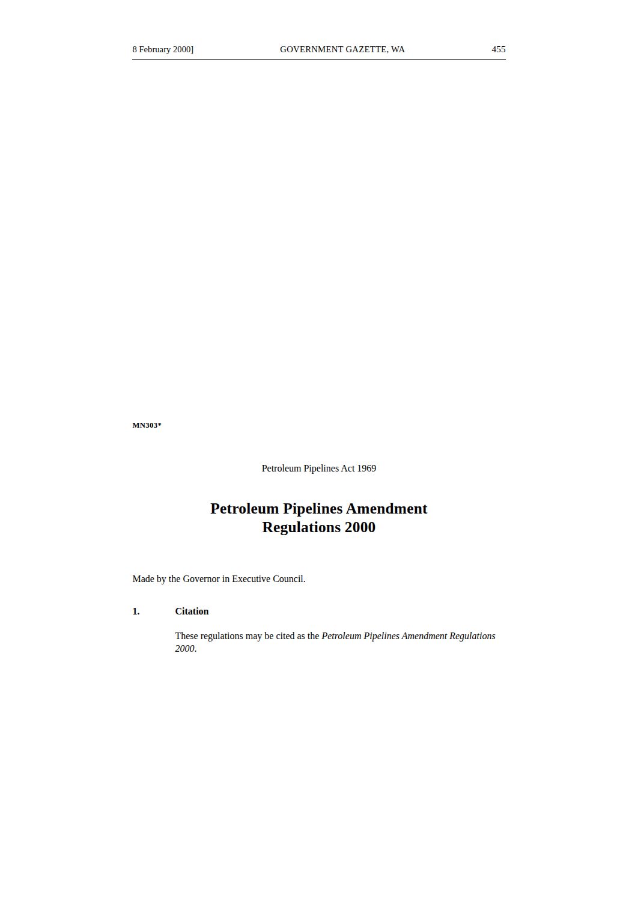8 February 2000] GOVERNMENT GAZETTE, WA 455
MN303*
Petroleum Pipelines Act 1969
Petroleum Pipelines Amendment
Regulations 2000
Made by the Governor in Executive Council.
1. Citation
These regulations may be cited as the Petroleum Pipelines Amendment Regulations 2000.